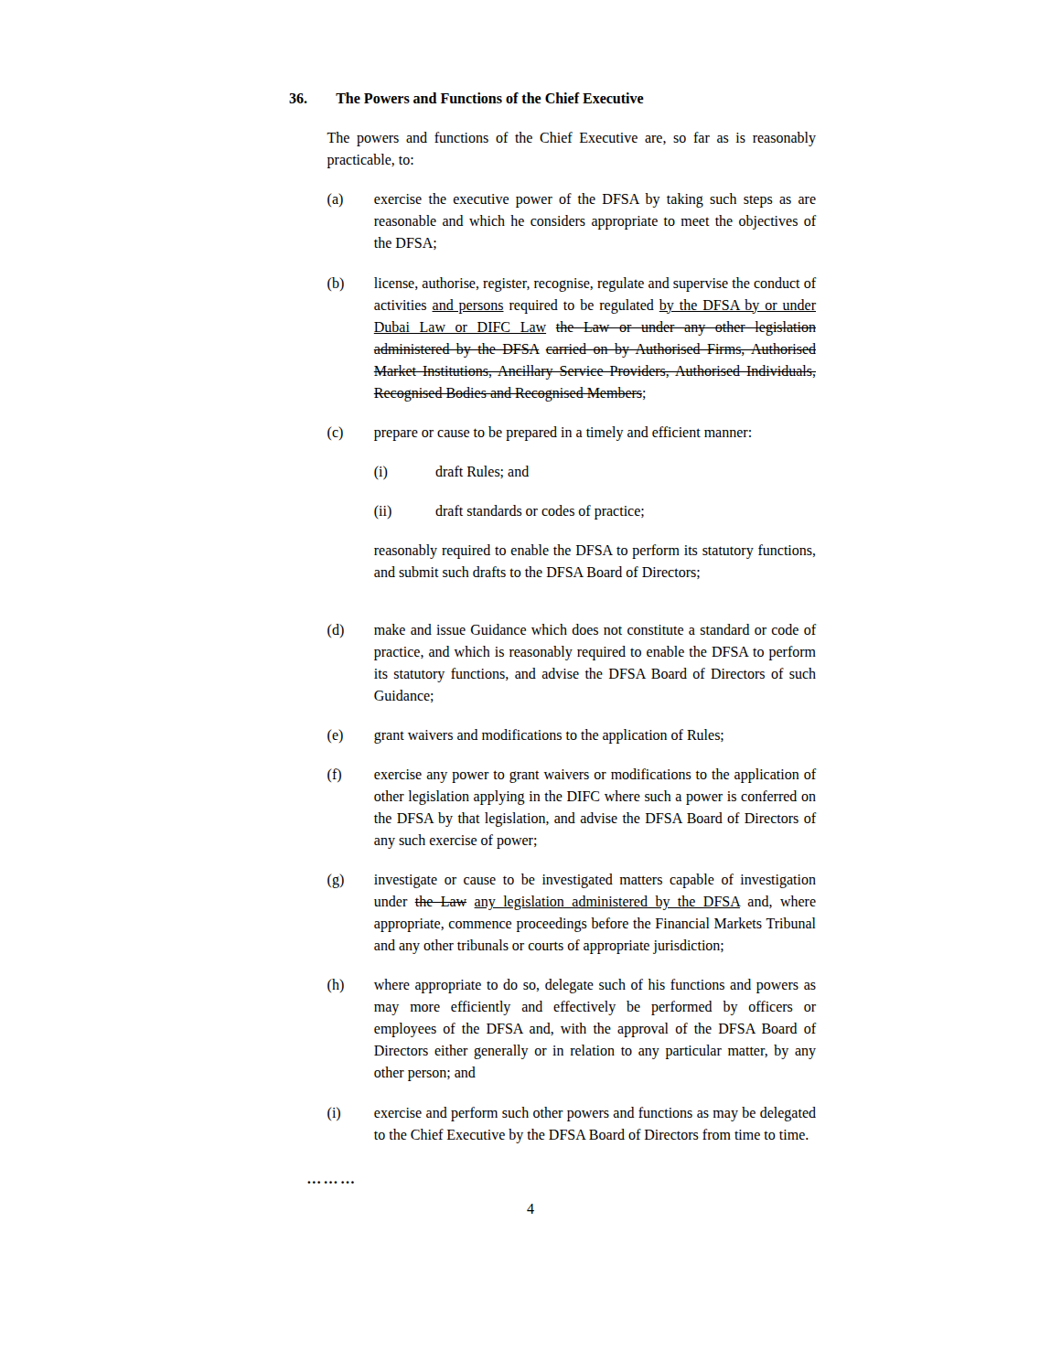36. The Powers and Functions of the Chief Executive
The powers and functions of the Chief Executive are, so far as is reasonably practicable, to:
(a) exercise the executive power of the DFSA by taking such steps as are reasonable and which he considers appropriate to meet the objectives of the DFSA;
(b) license, authorise, register, recognise, regulate and supervise the conduct of activities and persons required to be regulated by the DFSA by or under Dubai Law or DIFC Law the Law or under any other legislation administered by the DFSA carried on by Authorised Firms, Authorised Market Institutions, Ancillary Service Providers, Authorised Individuals, Recognised Bodies and Recognised Members;
(c) prepare or cause to be prepared in a timely and efficient manner:
(i) draft Rules; and
(ii) draft standards or codes of practice;
reasonably required to enable the DFSA to perform its statutory functions, and submit such drafts to the DFSA Board of Directors;
(d) make and issue Guidance which does not constitute a standard or code of practice, and which is reasonably required to enable the DFSA to perform its statutory functions, and advise the DFSA Board of Directors of such Guidance;
(e) grant waivers and modifications to the application of Rules;
(f) exercise any power to grant waivers or modifications to the application of other legislation applying in the DIFC where such a power is conferred on the DFSA by that legislation, and advise the DFSA Board of Directors of any such exercise of power;
(g) investigate or cause to be investigated matters capable of investigation under the Law any legislation administered by the DFSA and, where appropriate, commence proceedings before the Financial Markets Tribunal and any other tribunals or courts of appropriate jurisdiction;
(h) where appropriate to do so, delegate such of his functions and powers as may more efficiently and effectively be performed by officers or employees of the DFSA and, with the approval of the DFSA Board of Directors either generally or in relation to any particular matter, by any other person; and
(i) exercise and perform such other powers and functions as may be delegated to the Chief Executive by the DFSA Board of Directors from time to time.
………
4